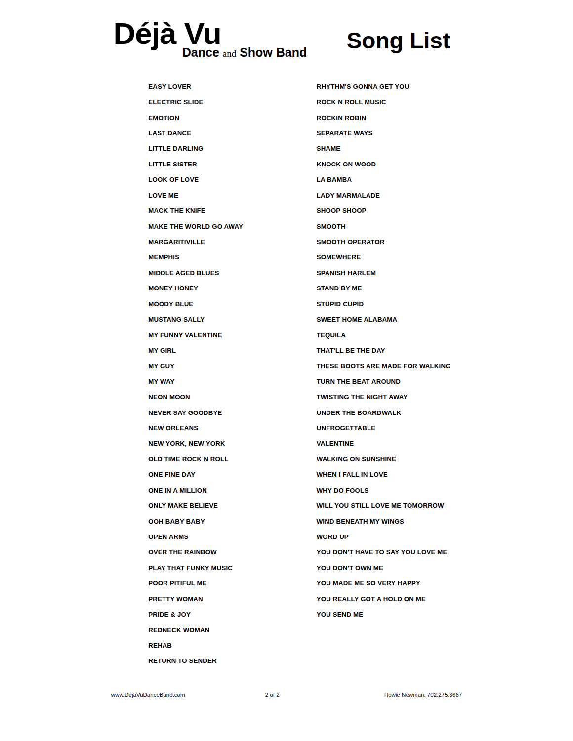Déjà Vu
Dance and Show Band
Song List
EASY LOVER
ELECTRIC SLIDE
EMOTION
LAST DANCE
LITTLE DARLING
LITTLE SISTER
LOOK OF LOVE
LOVE ME
MACK THE KNIFE
MAKE THE WORLD GO AWAY
MARGARITIVILLE
MEMPHIS
MIDDLE AGED BLUES
MONEY HONEY
MOODY BLUE
MUSTANG SALLY
MY FUNNY VALENTINE
MY GIRL
MY GUY
MY WAY
NEON MOON
NEVER SAY GOODBYE
NEW ORLEANS
NEW YORK, NEW YORK
OLD TIME ROCK N ROLL
ONE FINE DAY
ONE IN A MILLION
ONLY MAKE BELIEVE
OOH BABY BABY
OPEN ARMS
OVER THE RAINBOW
PLAY THAT FUNKY MUSIC
POOR PITIFUL ME
PRETTY WOMAN
PRIDE & JOY
REDNECK WOMAN
REHAB
RETURN TO SENDER
RHYTHM'S GONNA GET YOU
ROCK N ROLL MUSIC
ROCKIN ROBIN
SEPARATE WAYS
SHAME
KNOCK ON WOOD
LA BAMBA
LADY MARMALADE
SHOOP SHOOP
SMOOTH
SMOOTH OPERATOR
SOMEWHERE
SPANISH HARLEM
STAND BY ME
STUPID CUPID
SWEET HOME ALABAMA
TEQUILA
THAT'LL BE THE DAY
THESE BOOTS ARE MADE FOR WALKING
TURN THE BEAT AROUND
TWISTING THE NIGHT AWAY
UNDER THE BOARDWALK
UNFROGETTABLE
VALENTINE
WALKING ON SUNSHINE
WHEN I FALL IN LOVE
WHY DO FOOLS
WILL YOU STILL LOVE ME TOMORROW
WIND BENEATH MY WINGS
WORD UP
YOU DON'T HAVE TO SAY YOU LOVE ME
YOU DON'T OWN ME
YOU MADE ME SO VERY HAPPY
YOU REALLY GOT A HOLD ON ME
YOU SEND ME
www.DejaVuDanceBand.com
2 of 2
Howie Newman: 702.275.6667